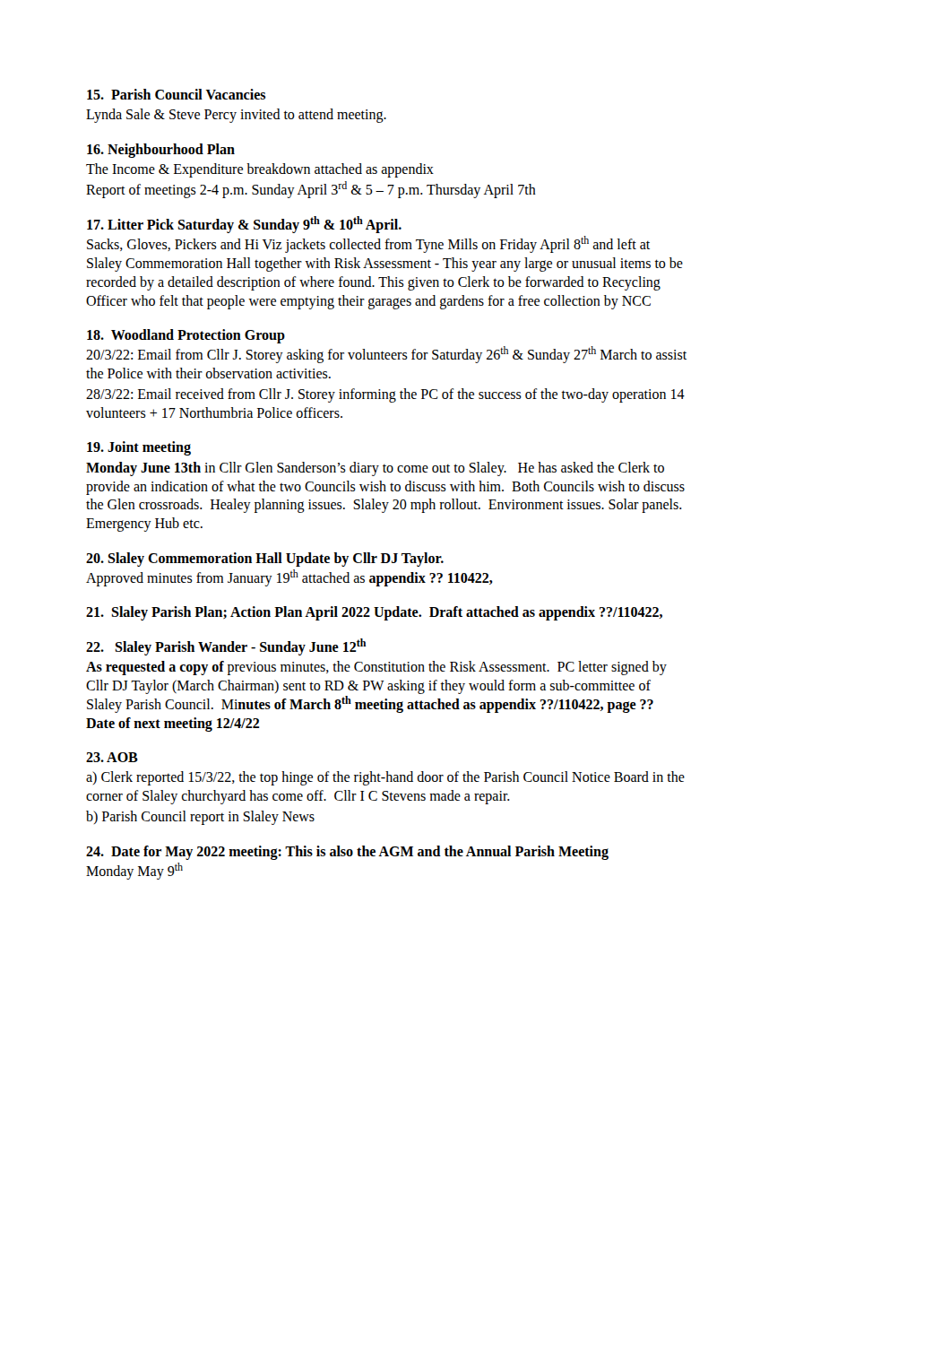15. Parish Council Vacancies
Lynda Sale & Steve Percy invited to attend meeting.
16. Neighbourhood Plan
The Income & Expenditure breakdown attached as appendix
Report of meetings 2-4 p.m. Sunday April 3rd & 5 – 7 p.m. Thursday April 7th
17. Litter Pick Saturday & Sunday 9th & 10th April.
Sacks, Gloves, Pickers and Hi Viz jackets collected from Tyne Mills on Friday April 8th and left at Slaley Commemoration Hall together with Risk Assessment - This year any large or unusual items to be recorded by a detailed description of where found. This given to Clerk to be forwarded to Recycling Officer who felt that people were emptying their garages and gardens for a free collection by NCC
18. Woodland Protection Group
20/3/22: Email from Cllr J. Storey asking for volunteers for Saturday 26th & Sunday 27th March to assist the Police with their observation activities.
28/3/22: Email received from Cllr J. Storey informing the PC of the success of the two-day operation 14 volunteers + 17 Northumbria Police officers.
19. Joint meeting
Monday June 13th in Cllr Glen Sanderson’s diary to come out to Slaley. He has asked the Clerk to provide an indication of what the two Councils wish to discuss with him. Both Councils wish to discuss the Glen crossroads. Healey planning issues. Slaley 20 mph rollout. Environment issues. Solar panels. Emergency Hub etc.
20. Slaley Commemoration Hall Update by Cllr DJ Taylor.
Approved minutes from January 19th attached as appendix ?? 110422,
21. Slaley Parish Plan; Action Plan April 2022 Update. Draft attached as appendix ??/110422,
22. Slaley Parish Wander - Sunday June 12th
As requested a copy of previous minutes, the Constitution the Risk Assessment. PC letter signed by Cllr DJ Taylor (March Chairman) sent to RD & PW asking if they would form a sub-committee of Slaley Parish Council. Minutes of March 8th meeting attached as appendix ??/110422, page ?? Date of next meeting 12/4/22
23. AOB
a) Clerk reported 15/3/22, the top hinge of the right-hand door of the Parish Council Notice Board in the corner of Slaley churchyard has come off. Cllr I C Stevens made a repair.
b) Parish Council report in Slaley News
24. Date for May 2022 meeting: This is also the AGM and the Annual Parish Meeting
Monday May 9th